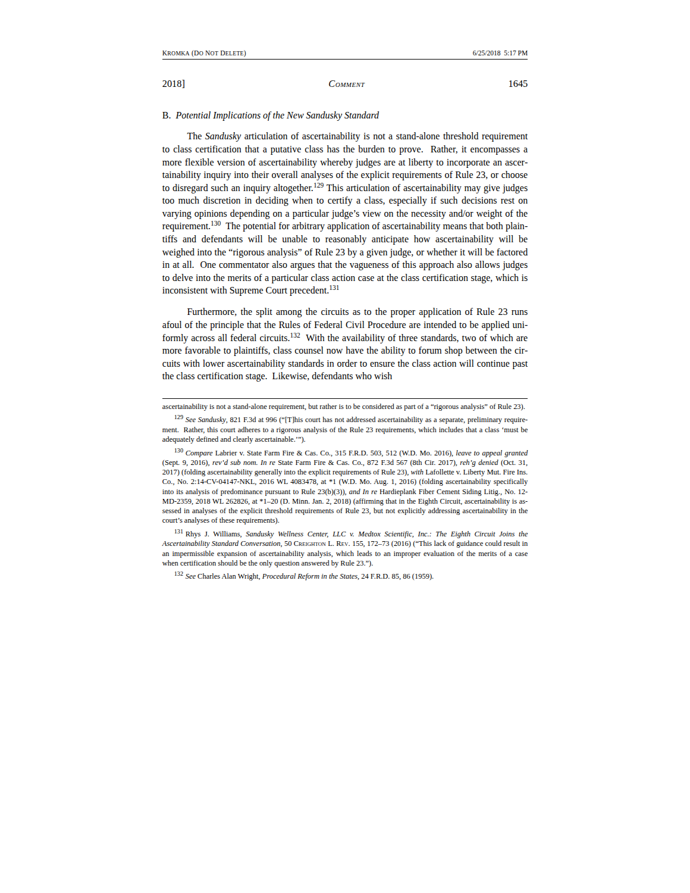KROMKA (DO NOT DELETE) 6/25/2018 5:17 PM
2018] Comment 1645
B. Potential Implications of the New Sandusky Standard
The Sandusky articulation of ascertainability is not a stand-alone threshold requirement to class certification that a putative class has the burden to prove. Rather, it encompasses a more flexible version of ascertainability whereby judges are at liberty to incorporate an ascertainability inquiry into their overall analyses of the explicit requirements of Rule 23, or choose to disregard such an inquiry altogether.129 This articulation of ascertainability may give judges too much discretion in deciding when to certify a class, especially if such decisions rest on varying opinions depending on a particular judge’s view on the necessity and/or weight of the requirement.130 The potential for arbitrary application of ascertainability means that both plaintiffs and defendants will be unable to reasonably anticipate how ascertainability will be weighed into the “rigorous analysis” of Rule 23 by a given judge, or whether it will be factored in at all. One commentator also argues that the vagueness of this approach also allows judges to delve into the merits of a particular class action case at the class certification stage, which is inconsistent with Supreme Court precedent.131
Furthermore, the split among the circuits as to the proper application of Rule 23 runs afoul of the principle that the Rules of Federal Civil Procedure are intended to be applied uniformly across all federal circuits.132 With the availability of three standards, two of which are more favorable to plaintiffs, class counsel now have the ability to forum shop between the circuits with lower ascertainability standards in order to ensure the class action will continue past the class certification stage. Likewise, defendants who wish
ascertainability is not a stand-alone requirement, but rather is to be considered as part of a “rigorous analysis” of Rule 23).
129 See Sandusky, 821 F.3d at 996 (“[T]his court has not addressed ascertainability as a separate, preliminary requirement. Rather, this court adheres to a rigorous analysis of the Rule 23 requirements, which includes that a class ‘must be adequately defined and clearly ascertainable.’”).
130 Compare Labrier v. State Farm Fire & Cas. Co., 315 F.R.D. 503, 512 (W.D. Mo. 2016), leave to appeal granted (Sept. 9, 2016), rev’d sub nom. In re State Farm Fire & Cas. Co., 872 F.3d 567 (8th Cir. 2017), reh’g denied (Oct. 31, 2017) (folding ascertainability generally into the explicit requirements of Rule 23), with Lafollette v. Liberty Mut. Fire Ins. Co., No. 2:14-CV-04147-NKL, 2016 WL 4083478, at *1 (W.D. Mo. Aug. 1, 2016) (folding ascertainability specifically into its analysis of predominance pursuant to Rule 23(b)(3)), and In re Hardieplank Fiber Cement Siding Litig., No. 12-MD-2359, 2018 WL 262826, at *1–20 (D. Minn. Jan. 2, 2018) (affirming that in the Eighth Circuit, ascertainability is assessed in analyses of the explicit threshold requirements of Rule 23, but not explicitly addressing ascertainability in the court’s analyses of these requirements).
131 Rhys J. Williams, Sandusky Wellness Center, LLC v. Medtox Scientific, Inc.: The Eighth Circuit Joins the Ascertainability Standard Conversation, 50 Creighton L. Rev. 155, 172–73 (2016) (“This lack of guidance could result in an impermissible expansion of ascertainability analysis, which leads to an improper evaluation of the merits of a case when certification should be the only question answered by Rule 23.”).
132 See Charles Alan Wright, Procedural Reform in the States, 24 F.R.D. 85, 86 (1959).